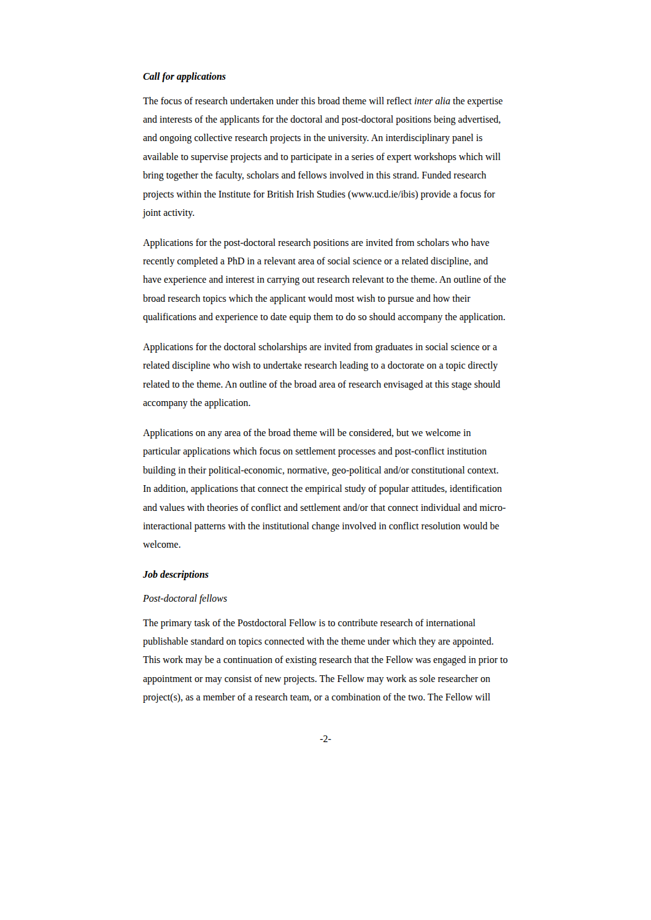Call for applications
The focus of research undertaken under this broad theme will reflect inter alia the expertise and interests of the applicants for the doctoral and post-doctoral positions being advertised, and ongoing collective research projects in the university. An interdisciplinary panel is available to supervise projects and to participate in a series of expert workshops which will bring together the faculty, scholars and fellows involved in this strand. Funded research projects within the Institute for British Irish Studies (www.ucd.ie/ibis) provide a focus for joint activity.
Applications for the post-doctoral research positions are invited from scholars who have recently completed a PhD in a relevant area of social science or a related discipline, and have experience and interest in carrying out research relevant to the theme. An outline of the broad research topics which the applicant would most wish to pursue and how their qualifications and experience to date equip them to do so should accompany the application.
Applications for the doctoral scholarships are invited from graduates in social science or a related discipline who wish to undertake research leading to a doctorate on a topic directly related to the theme. An outline of the broad area of research envisaged at this stage should accompany the application.
Applications on any area of the broad theme will be considered, but we welcome in particular applications which focus on settlement processes and post-conflict institution building in their political-economic, normative, geo-political and/or constitutional context. In addition, applications that connect the empirical study of popular attitudes, identification and values with theories of conflict and settlement and/or that connect individual and micro-interactional patterns with the institutional change involved in conflict resolution would be welcome.
Job descriptions
Post-doctoral fellows
The primary task of the Postdoctoral Fellow is to contribute research of international publishable standard on topics connected with the theme under which they are appointed. This work may be a continuation of existing research that the Fellow was engaged in prior to appointment or may consist of new projects. The Fellow may work as sole researcher on project(s), as a member of a research team, or a combination of the two. The Fellow will
-2-